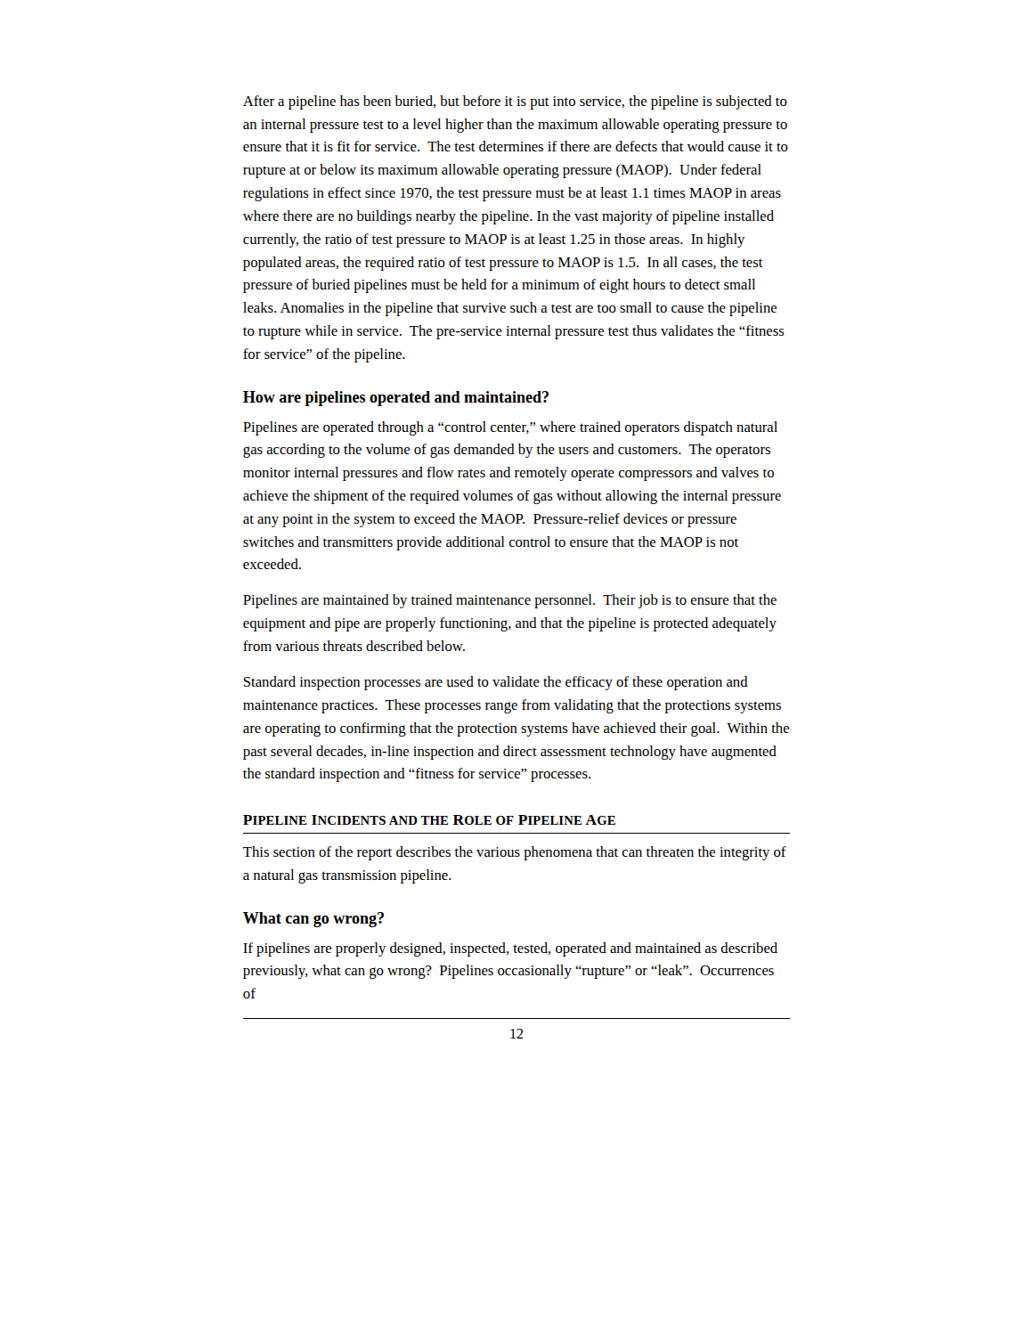After a pipeline has been buried, but before it is put into service, the pipeline is subjected to an internal pressure test to a level higher than the maximum allowable operating pressure to ensure that it is fit for service. The test determines if there are defects that would cause it to rupture at or below its maximum allowable operating pressure (MAOP). Under federal regulations in effect since 1970, the test pressure must be at least 1.1 times MAOP in areas where there are no buildings nearby the pipeline. In the vast majority of pipeline installed currently, the ratio of test pressure to MAOP is at least 1.25 in those areas. In highly populated areas, the required ratio of test pressure to MAOP is 1.5. In all cases, the test pressure of buried pipelines must be held for a minimum of eight hours to detect small leaks. Anomalies in the pipeline that survive such a test are too small to cause the pipeline to rupture while in service. The pre-service internal pressure test thus validates the “fitness for service” of the pipeline.
How are pipelines operated and maintained?
Pipelines are operated through a “control center,” where trained operators dispatch natural gas according to the volume of gas demanded by the users and customers. The operators monitor internal pressures and flow rates and remotely operate compressors and valves to achieve the shipment of the required volumes of gas without allowing the internal pressure at any point in the system to exceed the MAOP. Pressure-relief devices or pressure switches and transmitters provide additional control to ensure that the MAOP is not exceeded.
Pipelines are maintained by trained maintenance personnel. Their job is to ensure that the equipment and pipe are properly functioning, and that the pipeline is protected adequately from various threats described below.
Standard inspection processes are used to validate the efficacy of these operation and maintenance practices. These processes range from validating that the protections systems are operating to confirming that the protection systems have achieved their goal. Within the past several decades, in-line inspection and direct assessment technology have augmented the standard inspection and “fitness for service” processes.
PIPELINE INCIDENTS AND THE ROLE OF PIPELINE AGE
This section of the report describes the various phenomena that can threaten the integrity of a natural gas transmission pipeline.
What can go wrong?
If pipelines are properly designed, inspected, tested, operated and maintained as described previously, what can go wrong? Pipelines occasionally “rupture” or “leak”. Occurrences of
12